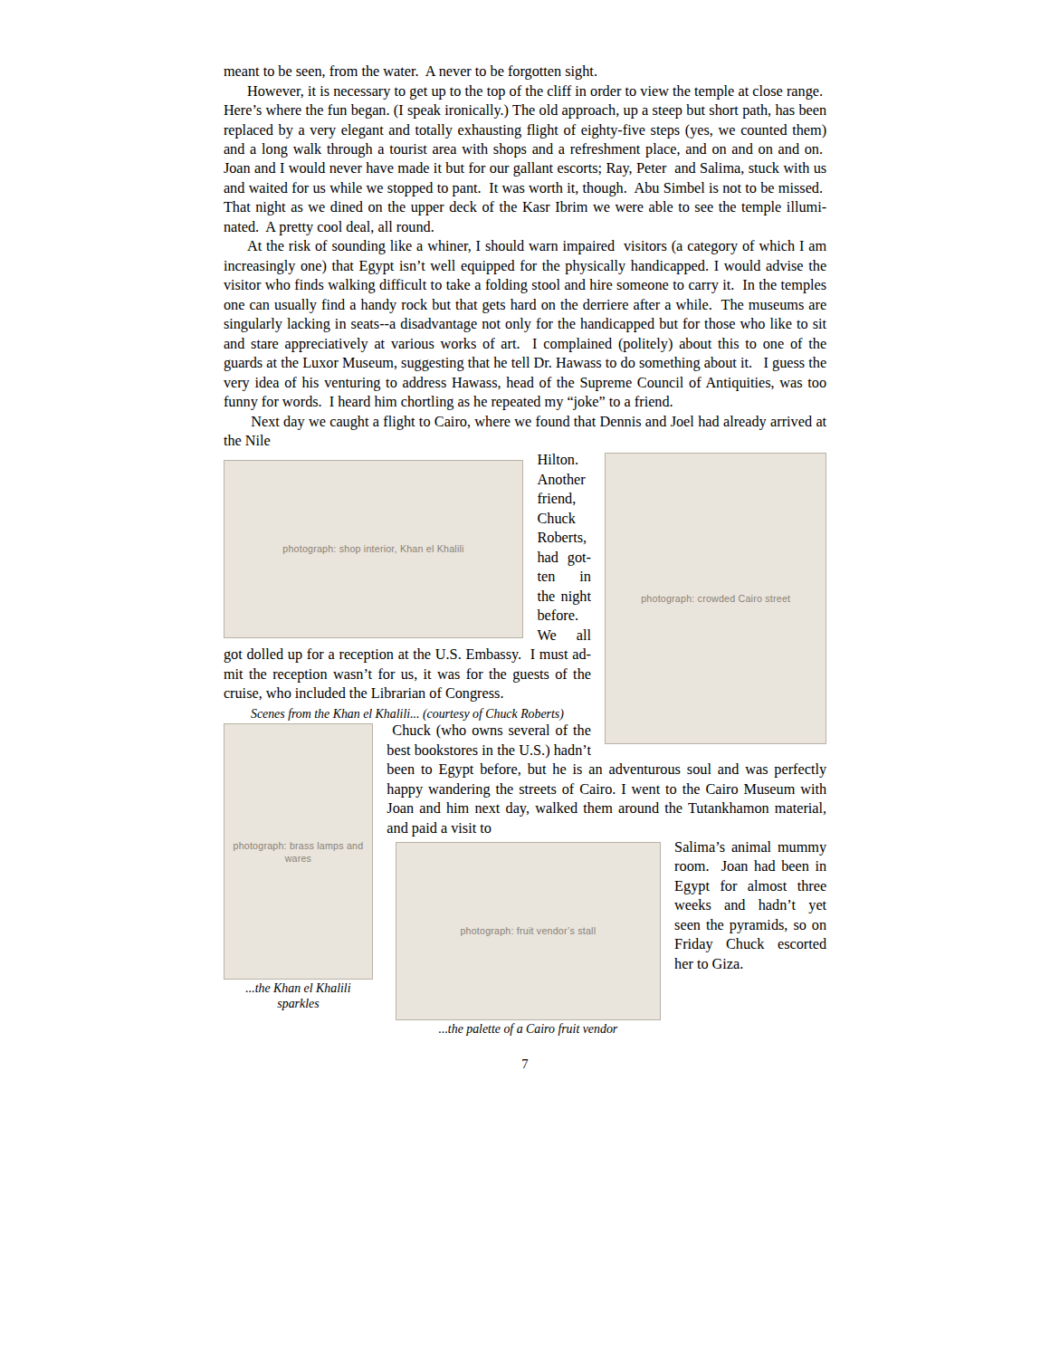meant to be seen, from the water. A never to be forgotten sight.
However, it is necessary to get up to the top of the cliff in order to view the temple at close range. Here’s where the fun began. (I speak ironically.) The old approach, up a steep but short path, has been replaced by a very elegant and totally exhausting flight of eighty-five steps (yes, we counted them) and a long walk through a tourist area with shops and a refreshment place, and on and on and on. Joan and I would never have made it but for our gallant escorts; Ray, Peter and Salima, stuck with us and waited for us while we stopped to pant. It was worth it, though. Abu Simbel is not to be missed. That night as we dined on the upper deck of the Kasr Ibrim we were able to see the temple illuminated. A pretty cool deal, all round.
At the risk of sounding like a whiner, I should warn impaired visitors (a category of which I am increasingly one) that Egypt isn’t well equipped for the physically handicapped. I would advise the visitor who finds walking difficult to take a folding stool and hire someone to carry it. In the temples one can usually find a handy rock but that gets hard on the derriere after a while. The museums are singularly lacking in seats--a disadvantage not only for the handicapped but for those who like to sit and stare appreciatively at various works of art. I complained (politely) about this to one of the guards at the Luxor Museum, suggesting that he tell Dr. Hawass to do something about it. I guess the very idea of his venturing to address Hawass, head of the Supreme Council of Antiquities, was too funny for words. I heard him chortling as he repeated my “joke” to a friend.
Next day we caught a flight to Cairo, where we found that Dennis and Joel had already arrived at the Nile
photograph: shop interior, Khan el Khalili
photograph: crowded Cairo street
Hilton. Another friend, Chuck Roberts, had gotten in the night before. We all got dolled up for a reception at the U.S. Embassy. I must admit the reception wasn’t for us, it was for the guests of the cruise, who included the Librarian of Congress.
Scenes from the Khan el Khalili... (courtesy of Chuck Roberts)
photograph: brass lamps and wares
...the Khan el Khalili sparkles
Chuck (who owns several of the best bookstores in the U.S.) hadn’t been to Egypt before, but he is an adventurous soul and was perfectly happy wandering the streets of Cairo. I went to the Cairo Museum with Joan and him next day, walked them around the Tutankhamon material, and paid a visit to
photograph: fruit vendor’s stall
...the palette of a Cairo fruit vendor
Salima’s animal mummy room. Joan had been in Egypt for almost three weeks and hadn’t yet seen the pyramids, so on Friday Chuck escorted her to Giza.
7